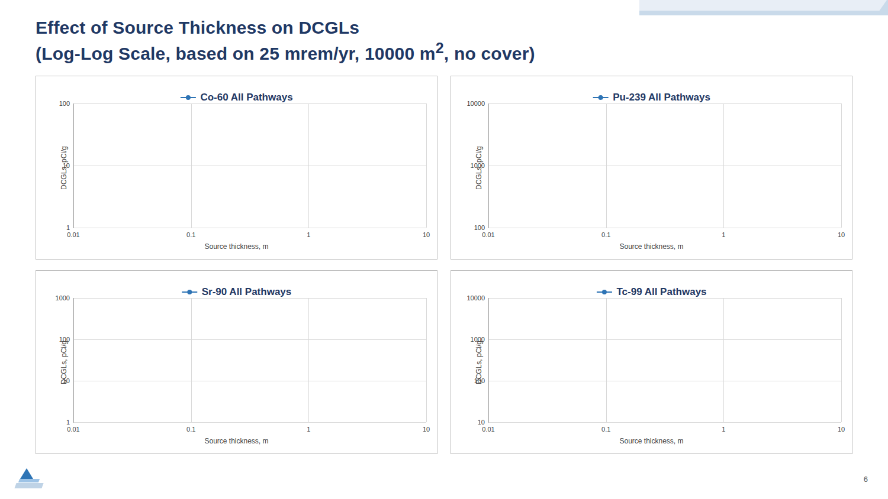Effect of Source Thickness on DCGLs(Log-Log Scale, based on 25 mrem/yr, 10000 m2, no cover)
Co-60 All Pathways
DCGLs, pCi/g
100 10 1 0.01 0.1 1 10
Source thickness, m
Pu-239 All Pathways
DCGLs, pCi/g
10000 1000 100 0.01 0.1 1 10
Source thickness, m
Sr-90 All Pathways
DCGLs, pCi/g
1000 100 10 1 0.01 0.1 1 10
Source thickness, m
Tc-99 All Pathways
DCGLs, pCi/g
10000 1000 100 10 0.01 0.1 1 10
Source thickness, m
6